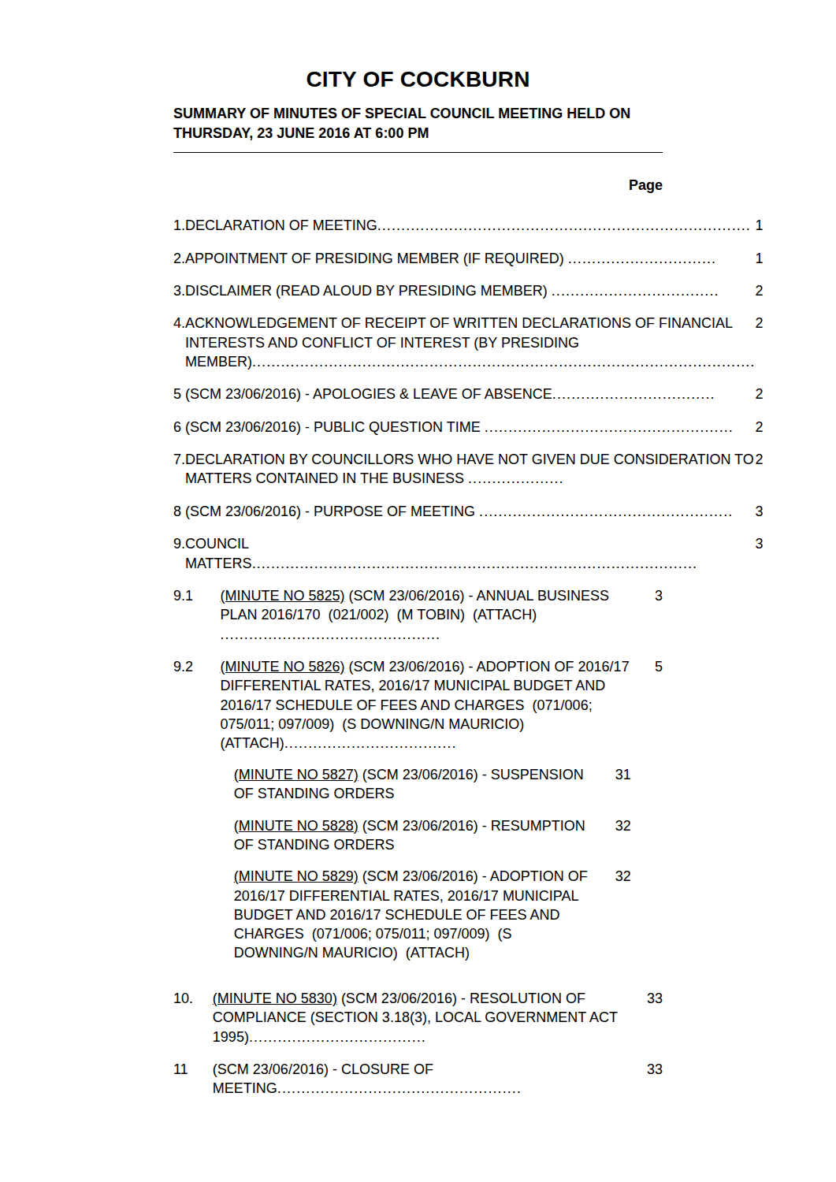CITY OF COCKBURN
SUMMARY OF MINUTES OF SPECIAL COUNCIL MEETING HELD ON THURSDAY, 23 JUNE 2016 AT 6:00 PM
Page
| 1. | DECLARATION OF MEETING .............................................................................. | 1 |
| 2. | APPOINTMENT OF PRESIDING MEMBER (IF REQUIRED) ............................... | 1 |
| 3. | DISCLAIMER (READ ALOUD BY PRESIDING MEMBER) ................................... | 2 |
| 4. | ACKNOWLEDGEMENT OF RECEIPT OF WRITTEN DECLARATIONS OF FINANCIAL INTERESTS AND CONFLICT OF INTEREST (BY PRESIDING MEMBER) ......................................................................................................... | 2 |
| 5 | (SCM 23/06/2016) - APOLOGIES & LEAVE OF ABSENCE .................................. | 2 |
| 6 | (SCM 23/06/2016) - PUBLIC QUESTION TIME .................................................... | 2 |
| 7. | DECLARATION BY COUNCILLORS WHO HAVE NOT GIVEN DUE CONSIDERATION TO MATTERS CONTAINED IN THE BUSINESS .................... | 2 |
| 8 | (SCM 23/06/2016) - PURPOSE OF MEETING ..................................................... | 3 |
| 9. | COUNCIL MATTERS ............................................................................................. | 3 |
| 9.1 | (MINUTE NO 5825) (SCM 23/06/2016) - ANNUAL BUSINESS PLAN 2016/170 (021/002) (M TOBIN) (ATTACH) .............................................. | 3 |
| 9.2 | (MINUTE NO 5826) (SCM 23/06/2016) - ADOPTION OF 2016/17 DIFFERENTIAL RATES, 2016/17 MUNICIPAL BUDGET AND 2016/17 SCHEDULE OF FEES AND CHARGES (071/006; 075/011; 097/009) (S DOWNING/N MAURICIO) (ATTACH) .................................... / (MINUTE NO 5827) (SCM 23/06/2016) - SUSPENSION OF STANDING ORDERS / 31 / / (MINUTE NO 5828) (SCM 23/06/2016) - RESUMPTION OF STANDING ORDERS / 32 / / (MINUTE NO 5829) (SCM 23/06/2016) - ADOPTION OF 2016/17 DIFFERENTIAL RATES, 2016/17 MUNICIPAL BUDGET AND 2016/17 SCHEDULE OF FEES AND CHARGES (071/006; 075/011; 097/009) (S DOWNING/N MAURICIO) (ATTACH) / 32 / | 5 |
| 10. | (MINUTE NO 5830) (SCM 23/06/2016) - RESOLUTION OF COMPLIANCE (SECTION 3.18(3), LOCAL GOVERNMENT ACT 1995) ..................................... | 33 |
| 11 | (SCM 23/06/2016) - CLOSURE OF MEETING ................................................... | 33 |